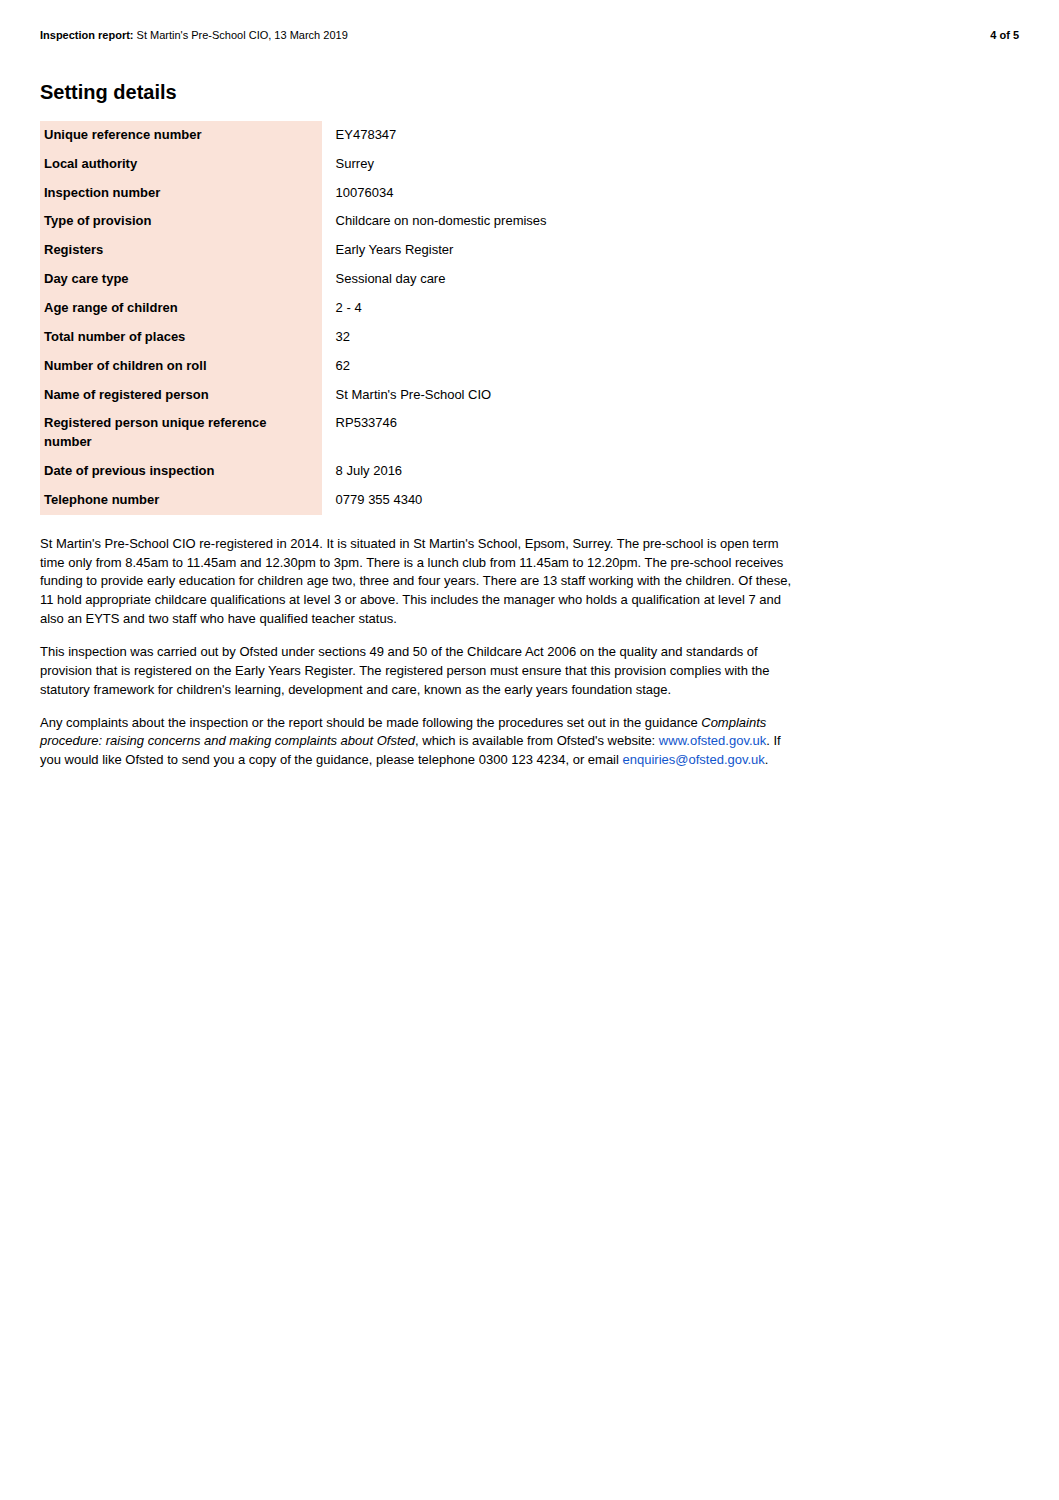Inspection report: St Martin's Pre-School CIO, 13 March 2019
4 of 5
Setting details
| Unique reference number | EY478347 |
| Local authority | Surrey |
| Inspection number | 10076034 |
| Type of provision | Childcare on non-domestic premises |
| Registers | Early Years Register |
| Day care type | Sessional day care |
| Age range of children | 2 - 4 |
| Total number of places | 32 |
| Number of children on roll | 62 |
| Name of registered person | St Martin's Pre-School CIO |
| Registered person unique reference number | RP533746 |
| Date of previous inspection | 8 July 2016 |
| Telephone number | 0779 355 4340 |
St Martin's Pre-School CIO re-registered in 2014. It is situated in St Martin's School, Epsom, Surrey. The pre-school is open term time only from 8.45am to 11.45am and 12.30pm to 3pm. There is a lunch club from 11.45am to 12.20pm. The pre-school receives funding to provide early education for children age two, three and four years. There are 13 staff working with the children. Of these, 11 hold appropriate childcare qualifications at level 3 or above. This includes the manager who holds a qualification at level 7 and also an EYTS and two staff who have qualified teacher status.
This inspection was carried out by Ofsted under sections 49 and 50 of the Childcare Act 2006 on the quality and standards of provision that is registered on the Early Years Register. The registered person must ensure that this provision complies with the statutory framework for children's learning, development and care, known as the early years foundation stage.
Any complaints about the inspection or the report should be made following the procedures set out in the guidance Complaints procedure: raising concerns and making complaints about Ofsted, which is available from Ofsted's website: www.ofsted.gov.uk. If you would like Ofsted to send you a copy of the guidance, please telephone 0300 123 4234, or email enquiries@ofsted.gov.uk.